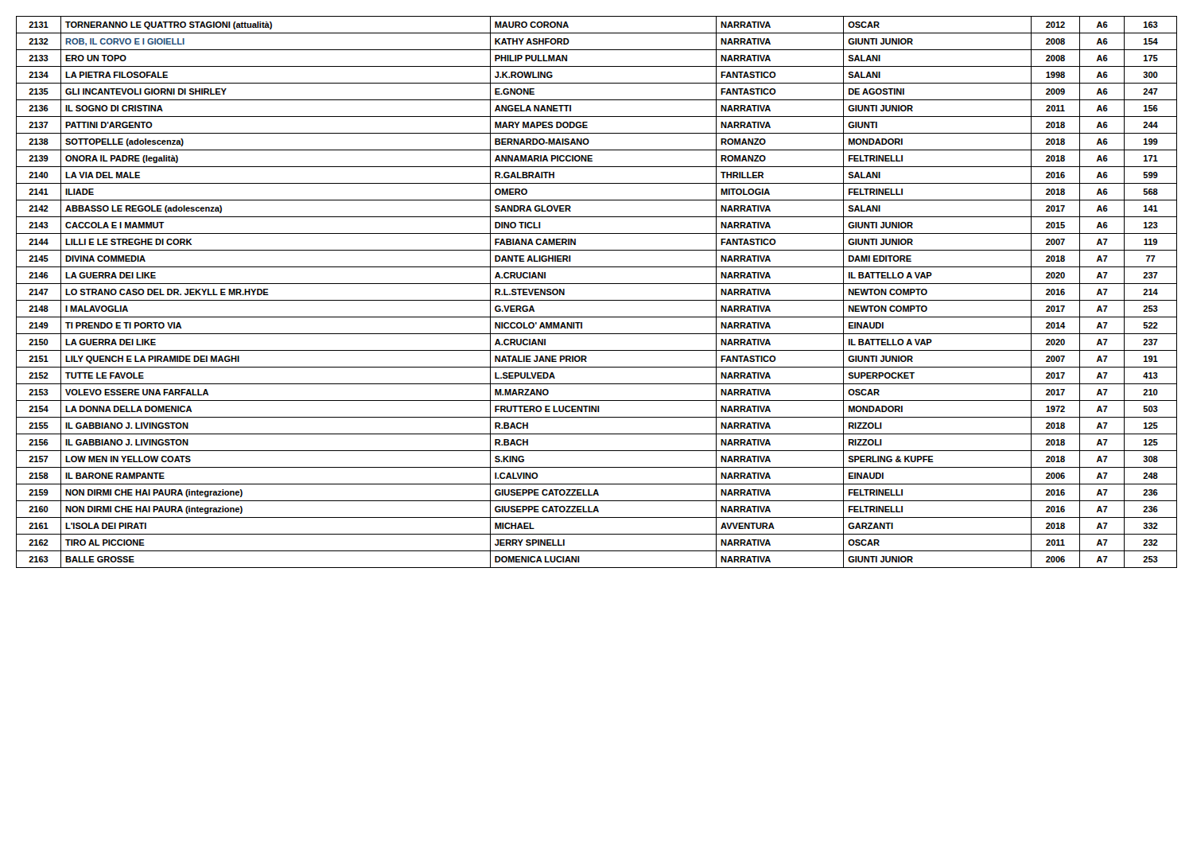| 2131 | TORNERANNO LE QUATTRO STAGIONI (attualità) | MAURO CORONA | NARRATIVA | OSCAR | 2012 | A6 | 163 |
| 2132 | ROB, IL CORVO E I GIOIELLI | KATHY ASHFORD | NARRATIVA | GIUNTI JUNIOR | 2008 | A6 | 154 |
| 2133 | ERO UN TOPO | PHILIP PULLMAN | NARRATIVA | SALANI | 2008 | A6 | 175 |
| 2134 | LA PIETRA FILOSOFALE | J.K.ROWLING | FANTASTICO | SALANI | 1998 | A6 | 300 |
| 2135 | GLI INCANTEVOLI GIORNI DI SHIRLEY | E.GNONE | FANTASTICO | DE AGOSTINI | 2009 | A6 | 247 |
| 2136 | IL SOGNO DI CRISTINA | ANGELA NANETTI | NARRATIVA | GIUNTI JUNIOR | 2011 | A6 | 156 |
| 2137 | PATTINI D'ARGENTO | MARY MAPES DODGE | NARRATIVA | GIUNTI | 2018 | A6 | 244 |
| 2138 | SOTTOPELLE (adolescenza) | BERNARDO-MAISANO | ROMANZO | MONDADORI | 2018 | A6 | 199 |
| 2139 | ONORA IL PADRE (legalità) | ANNAMARIA PICCIONE | ROMANZO | FELTRINELLI | 2018 | A6 | 171 |
| 2140 | LA VIA DEL MALE | R.GALBRAITH | THRILLER | SALANI | 2016 | A6 | 599 |
| 2141 | ILIADE | OMERO | MITOLOGIA | FELTRINELLI | 2018 | A6 | 568 |
| 2142 | ABBASSO LE REGOLE (adolescenza) | SANDRA GLOVER | NARRATIVA | SALANI | 2017 | A6 | 141 |
| 2143 | CACCOLA E I MAMMUT | DINO TICLI | NARRATIVA | GIUNTI JUNIOR | 2015 | A6 | 123 |
| 2144 | LILLI E LE STREGHE DI CORK | FABIANA CAMERIN | FANTASTICO | GIUNTI JUNIOR | 2007 | A7 | 119 |
| 2145 | DIVINA COMMEDIA | DANTE ALIGHIERI | NARRATIVA | DAMI EDITORE | 2018 | A7 | 77 |
| 2146 | LA GUERRA DEI LIKE | A.CRUCIANI | NARRATIVA | IL BATTELLO A VAP | 2020 | A7 | 237 |
| 2147 | LO STRANO CASO DEL DR. JEKYLL E MR.HYDE | R.L.STEVENSON | NARRATIVA | NEWTON COMPTO | 2016 | A7 | 214 |
| 2148 | I MALAVOGLIA | G.VERGA | NARRATIVA | NEWTON COMPTO | 2017 | A7 | 253 |
| 2149 | TI PRENDO E TI PORTO VIA | NICCOLO' AMMANITI | NARRATIVA | EINAUDI | 2014 | A7 | 522 |
| 2150 | LA GUERRA DEI LIKE | A.CRUCIANI | NARRATIVA | IL BATTELLO A VAP | 2020 | A7 | 237 |
| 2151 | LILY QUENCH E LA PIRAMIDE DEI MAGHI | NATALIE JANE PRIOR | FANTASTICO | GIUNTI JUNIOR | 2007 | A7 | 191 |
| 2152 | TUTTE LE FAVOLE | L.SEPULVEDA | NARRATIVA | SUPERPOCKET | 2017 | A7 | 413 |
| 2153 | VOLEVO ESSERE UNA FARFALLA | M.MARZANO | NARRATIVA | OSCAR | 2017 | A7 | 210 |
| 2154 | LA DONNA DELLA DOMENICA | FRUTTERO E LUCENTINI | NARRATIVA | MONDADORI | 1972 | A7 | 503 |
| 2155 | IL GABBIANO J. LIVINGSTON | R.BACH | NARRATIVA | RIZZOLI | 2018 | A7 | 125 |
| 2156 | IL GABBIANO J. LIVINGSTON | R.BACH | NARRATIVA | RIZZOLI | 2018 | A7 | 125 |
| 2157 | LOW MEN IN YELLOW COATS | S.KING | NARRATIVA | SPERLING & KUPFE | 2018 | A7 | 308 |
| 2158 | IL BARONE RAMPANTE | I.CALVINO | NARRATIVA | EINAUDI | 2006 | A7 | 248 |
| 2159 | NON DIRMI CHE HAI PAURA (integrazione) | GIUSEPPE CATOZZELLA | NARRATIVA | FELTRINELLI | 2016 | A7 | 236 |
| 2160 | NON DIRMI CHE HAI PAURA (integrazione) | GIUSEPPE CATOZZELLA | NARRATIVA | FELTRINELLI | 2016 | A7 | 236 |
| 2161 | L'ISOLA DEI PIRATI | MICHAEL | AVVENTURA | GARZANTI | 2018 | A7 | 332 |
| 2162 | TIRO AL PICCIONE | JERRY SPINELLI | NARRATIVA | OSCAR | 2011 | A7 | 232 |
| 2163 | BALLE GROSSE | DOMENICA LUCIANI | NARRATIVA | GIUNTI JUNIOR | 2006 | A7 | 253 |